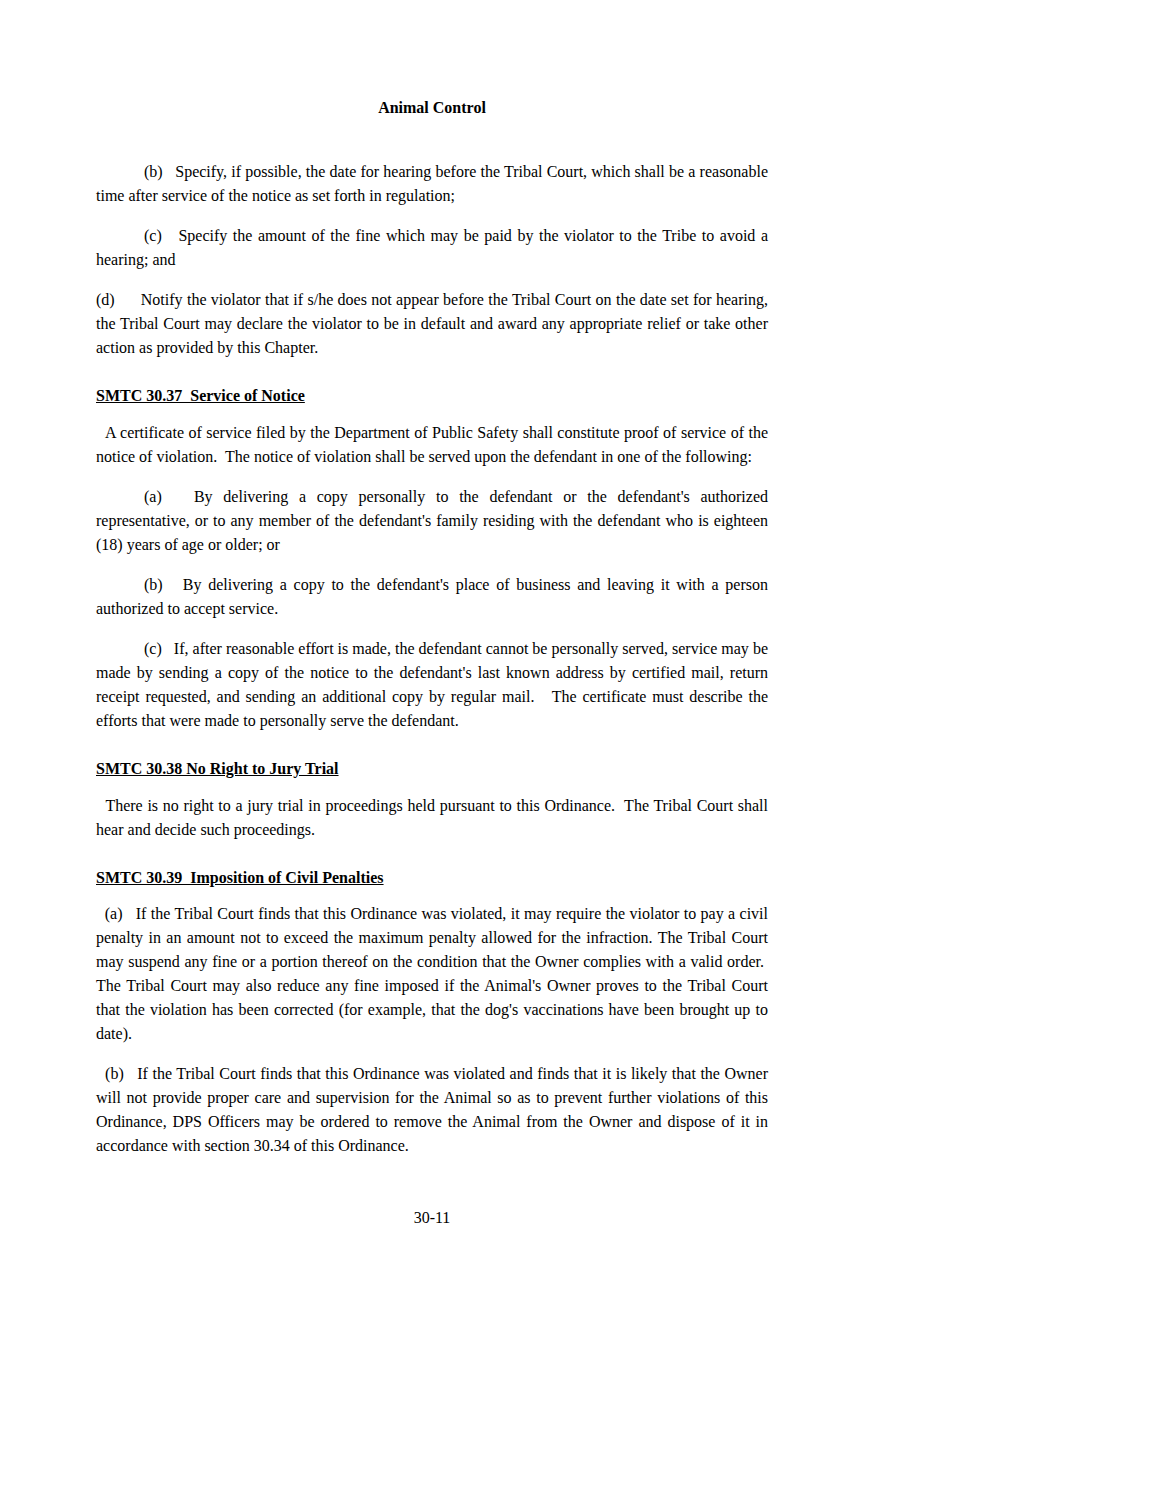Animal Control
(b) Specify, if possible, the date for hearing before the Tribal Court, which shall be a reasonable time after service of the notice as set forth in regulation;
(c) Specify the amount of the fine which may be paid by the violator to the Tribe to avoid a hearing; and
(d) Notify the violator that if s/he does not appear before the Tribal Court on the date set for hearing, the Tribal Court may declare the violator to be in default and award any appropriate relief or take other action as provided by this Chapter.
SMTC 30.37 Service of Notice
A certificate of service filed by the Department of Public Safety shall constitute proof of service of the notice of violation. The notice of violation shall be served upon the defendant in one of the following:
(a) By delivering a copy personally to the defendant or the defendant's authorized representative, or to any member of the defendant's family residing with the defendant who is eighteen (18) years of age or older; or
(b) By delivering a copy to the defendant's place of business and leaving it with a person authorized to accept service.
(c) If, after reasonable effort is made, the defendant cannot be personally served, service may be made by sending a copy of the notice to the defendant's last known address by certified mail, return receipt requested, and sending an additional copy by regular mail. The certificate must describe the efforts that were made to personally serve the defendant.
SMTC 30.38 No Right to Jury Trial
There is no right to a jury trial in proceedings held pursuant to this Ordinance. The Tribal Court shall hear and decide such proceedings.
SMTC 30.39 Imposition of Civil Penalties
(a) If the Tribal Court finds that this Ordinance was violated, it may require the violator to pay a civil penalty in an amount not to exceed the maximum penalty allowed for the infraction. The Tribal Court may suspend any fine or a portion thereof on the condition that the Owner complies with a valid order. The Tribal Court may also reduce any fine imposed if the Animal's Owner proves to the Tribal Court that the violation has been corrected (for example, that the dog's vaccinations have been brought up to date).
(b) If the Tribal Court finds that this Ordinance was violated and finds that it is likely that the Owner will not provide proper care and supervision for the Animal so as to prevent further violations of this Ordinance, DPS Officers may be ordered to remove the Animal from the Owner and dispose of it in accordance with section 30.34 of this Ordinance.
30-11